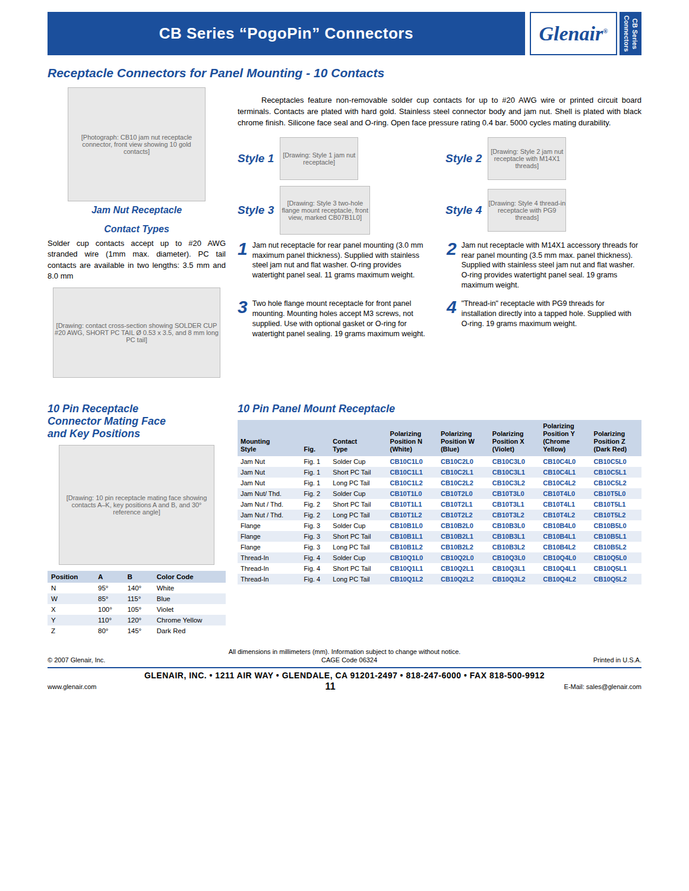CB Series “PogoPin” Connectors
Glenair®
CB Series
Connectors
Receptacle Connectors for Panel Mounting - 10 Contacts
[Photograph: CB10 jam nut receptacle connector, front view showing 10 gold contacts]
Jam Nut Receptacle
Contact Types
Solder cup contacts accept up to #20 AWG stranded wire (1mm max. diameter). PC tail contacts are available in two lengths: 3.5 mm and 8.0 mm
[Drawing: contact cross-section showing SOLDER CUP #20 AWG, SHORT PC TAIL Ø 0.53 x 3.5, and 8 mm long PC tail]
Receptacles feature non-removable solder cup contacts for up to #20 AWG wire or printed circuit board terminals. Contacts are plated with hard gold. Stainless steel connector body and jam nut. Shell is plated with black chrome finish. Silicone face seal and O-ring. Open face pressure rating 0.4 bar. 5000 cycles mating durability.
Style 1
[Drawing: Style 1 jam nut receptacle]
Style 2
[Drawing: Style 2 jam nut receptacle with M14X1 threads]
Style 3
[Drawing: Style 3 two-hole flange mount receptacle, front view, marked CB07B1L0]
Style 4
[Drawing: Style 4 thread-in receptacle with PG9 threads]
1 Jam nut receptacle for rear panel mounting (3.0 mm maximum panel thickness). Supplied with stainless steel jam nut and flat washer. O-ring provides watertight panel seal. 11 grams maximum weight.
2 Jam nut receptacle with M14X1 accessory threads for rear panel mounting (3.5 mm max. panel thickness). Supplied with stainless steel jam nut and flat washer. O-ring provides watertight panel seal. 19 grams maximum weight.
3 Two hole flange mount receptacle for front panel mounting. Mounting holes accept M3 screws, not supplied. Use with optional gasket or O-ring for watertight panel sealing. 19 grams maximum weight.
4 "Thread-in" receptacle with PG9 threads for installation directly into a tapped hole. Supplied with O-ring. 19 grams maximum weight.
10 Pin Receptacle
Connector Mating Face
and Key Positions
[Drawing: 10 pin receptacle mating face showing contacts A–K, key positions A and B, and 30° reference angle]
| Position | A | B | Color Code |
| --- | --- | --- | --- |
| N | 95° | 140° | White |
| W | 85° | 115° | Blue |
| X | 100° | 105° | Violet |
| Y | 110° | 120° | Chrome Yellow |
| Z | 80° | 145° | Dark Red |
10 Pin Panel Mount Receptacle
| Mounting Style | Fig. | Contact Type | Polarizing Position N (White) | Polarizing Position W (Blue) | Polarizing Position X (Violet) | Polarizing Position Y (Chrome Yellow) | Polarizing Position Z (Dark Red) |
| --- | --- | --- | --- | --- | --- | --- | --- |
| Jam Nut | Fig. 1 | Solder Cup | CB10C1L0 | CB10C2L0 | CB10C3L0 | CB10C4L0 | CB10C5L0 |
| Jam Nut | Fig. 1 | Short PC Tail | CB10C1L1 | CB10C2L1 | CB10C3L1 | CB10C4L1 | CB10C5L1 |
| Jam Nut | Fig. 1 | Long PC Tail | CB10C1L2 | CB10C2L2 | CB10C3L2 | CB10C4L2 | CB10C5L2 |
| Jam Nut/ Thd. | Fig. 2 | Solder Cup | CB10T1L0 | CB10T2L0 | CB10T3L0 | CB10T4L0 | CB10T5L0 |
| Jam Nut / Thd. | Fig. 2 | Short PC Tail | CB10T1L1 | CB10T2L1 | CB10T3L1 | CB10T4L1 | CB10T5L1 |
| Jam Nut / Thd. | Fig. 2 | Long PC Tail | CB10T1L2 | CB10T2L2 | CB10T3L2 | CB10T4L2 | CB10T5L2 |
| Flange | Fig. 3 | Solder Cup | CB10B1L0 | CB10B2L0 | CB10B3L0 | CB10B4L0 | CB10B5L0 |
| Flange | Fig. 3 | Short PC Tail | CB10B1L1 | CB10B2L1 | CB10B3L1 | CB10B4L1 | CB10B5L1 |
| Flange | Fig. 3 | Long PC Tail | CB10B1L2 | CB10B2L2 | CB10B3L2 | CB10B4L2 | CB10B5L2 |
| Thread-In | Fig. 4 | Solder Cup | CB10Q1L0 | CB10Q2L0 | CB10Q3L0 | CB10Q4L0 | CB10Q5L0 |
| Thread-In | Fig. 4 | Short PC Tail | CB10Q1L1 | CB10Q2L1 | CB10Q3L1 | CB10Q4L1 | CB10Q5L1 |
| Thread-In | Fig. 4 | Long PC Tail | CB10Q1L2 | CB10Q2L2 | CB10Q3L2 | CB10Q4L2 | CB10Q5L2 |
All dimensions in millimeters (mm). Information subject to change without notice.
© 2007 Glenair, Inc.
CAGE Code 06324
Printed in U.S.A.
GLENAIR, INC. • 1211 AIR WAY • GLENDALE, CA 91201-2497 • 818-247-6000 • FAX 818-500-9912
www.glenair.com
11
E-Mail: sales@glenair.com